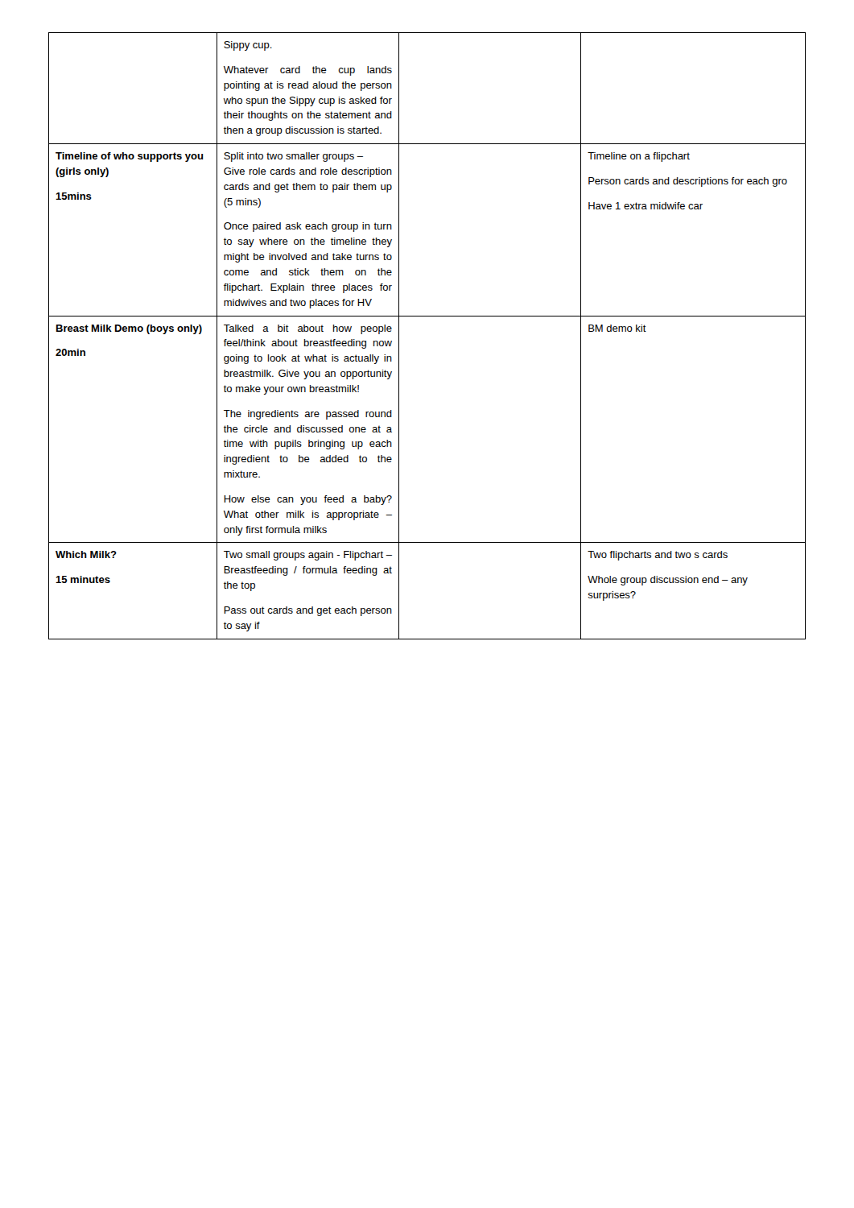| | Sippy cup. Whatever card the cup lands pointing at is read aloud the person who spun the Sippy cup is asked for their thoughts on the statement and then a group discussion is started. | | |
| Timeline of who supports you (girls only) 15mins | Split into two smaller groups – Give role cards and role description cards and get them to pair them up (5 mins) Once paired ask each group in turn to say where on the timeline they might be involved and take turns to come and stick them on the flipchart. Explain three places for midwives and two places for HV | | Timeline on a flipchart Person cards and descriptions for each gro Have 1 extra midwife car |
| Breast Milk Demo (boys only) 20min | Talked a bit about how people feel/think about breastfeeding now going to look at what is actually in breastmilk. Give you an opportunity to make your own breastmilk! The ingredients are passed round the circle and discussed one at a time with pupils bringing up each ingredient to be added to the mixture. How else can you feed a baby? What other milk is appropriate – only first formula milks | | BM demo kit |
| Which Milk? 15 minutes | Two small groups again - Flipchart – Breastfeeding / formula feeding at the top Pass out cards and get each person to say if | | Two flipcharts and two s cards Whole group discussion end – any surprises? |